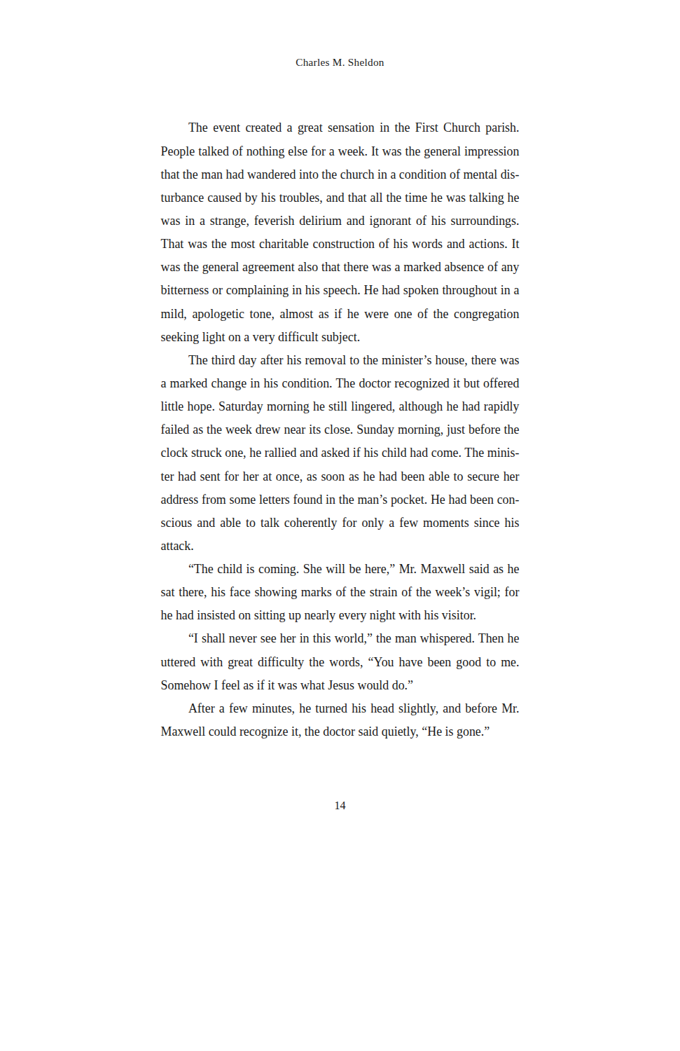Charles M. Sheldon
The event created a great sensation in the First Church parish. People talked of nothing else for a week. It was the general impression that the man had wandered into the church in a condition of mental disturbance caused by his troubles, and that all the time he was talking he was in a strange, feverish delirium and ignorant of his surroundings. That was the most charitable construction of his words and actions. It was the general agreement also that there was a marked absence of any bitterness or complaining in his speech. He had spoken throughout in a mild, apologetic tone, almost as if he were one of the congregation seeking light on a very difficult subject.
The third day after his removal to the minister’s house, there was a marked change in his condition. The doctor recognized it but offered little hope. Saturday morning he still lingered, although he had rapidly failed as the week drew near its close. Sunday morning, just before the clock struck one, he rallied and asked if his child had come. The minister had sent for her at once, as soon as he had been able to secure her address from some letters found in the man’s pocket. He had been conscious and able to talk coherently for only a few moments since his attack.
“The child is coming. She will be here,” Mr. Maxwell said as he sat there, his face showing marks of the strain of the week’s vigil; for he had insisted on sitting up nearly every night with his visitor.
“I shall never see her in this world,” the man whispered. Then he uttered with great difficulty the words, “You have been good to me. Somehow I feel as if it was what Jesus would do.”
After a few minutes, he turned his head slightly, and before Mr. Maxwell could recognize it, the doctor said quietly, “He is gone.”
14